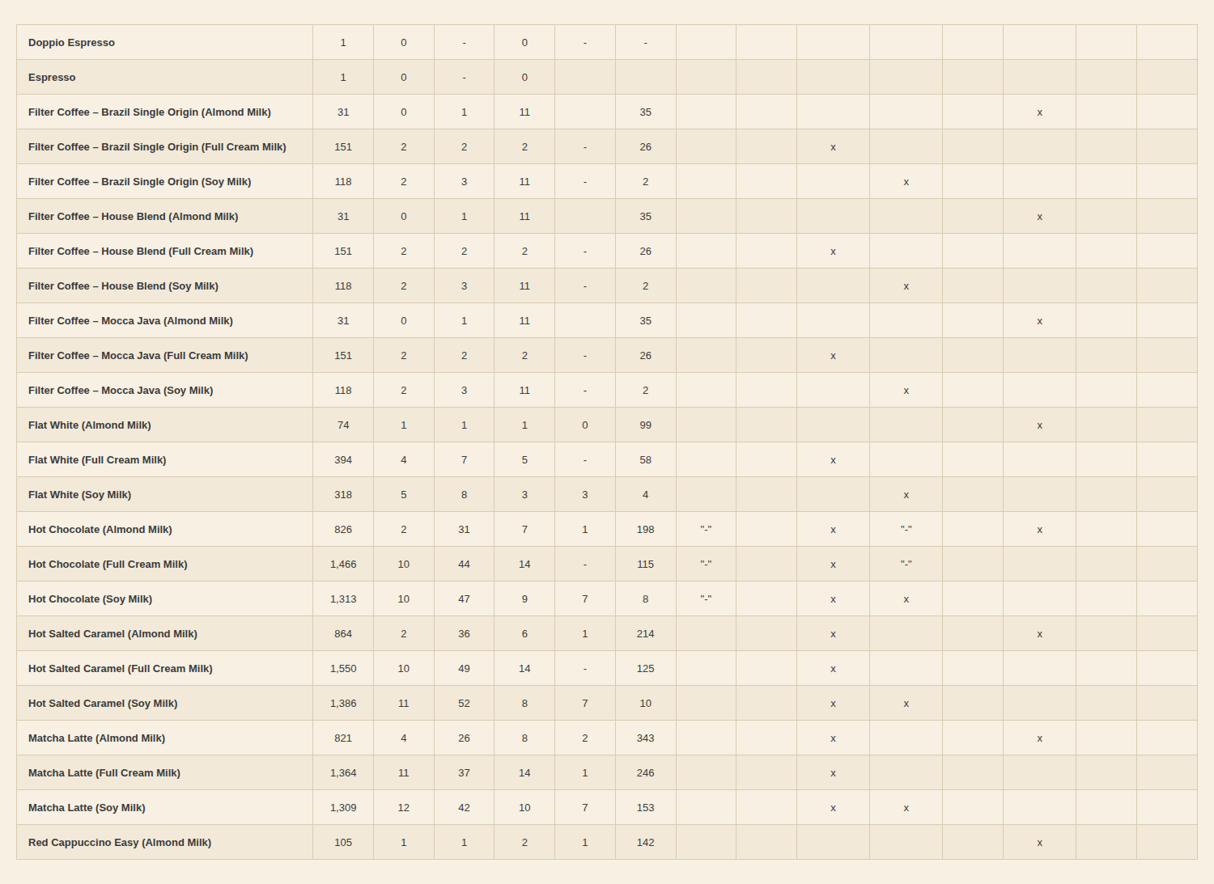| Doppio Espresso | 1 | 0 | - | 0 | - | - | | | | | | | | |
| Espresso | 1 | 0 | - | 0 | | | | | | | | | | |
| Filter Coffee – Brazil Single Origin (Almond Milk) | 31 | 0 | 1 | 11 | | 35 | | | | | | x | | |
| Filter Coffee – Brazil Single Origin (Full Cream Milk) | 151 | 2 | 2 | 2 | - | 26 | | | x | | | | | |
| Filter Coffee – Brazil Single Origin (Soy Milk) | 118 | 2 | 3 | 11 | - | 2 | | | | x | | | | |
| Filter Coffee – House Blend (Almond Milk) | 31 | 0 | 1 | 11 | | 35 | | | | | | x | | |
| Filter Coffee – House Blend (Full Cream Milk) | 151 | 2 | 2 | 2 | - | 26 | | | x | | | | | |
| Filter Coffee – House Blend (Soy Milk) | 118 | 2 | 3 | 11 | - | 2 | | | | x | | | | |
| Filter Coffee – Mocca Java (Almond Milk) | 31 | 0 | 1 | 11 | | 35 | | | | | | x | | |
| Filter Coffee – Mocca Java (Full Cream Milk) | 151 | 2 | 2 | 2 | - | 26 | | | x | | | | | |
| Filter Coffee – Mocca Java (Soy Milk) | 118 | 2 | 3 | 11 | - | 2 | | | | x | | | | |
| Flat White (Almond Milk) | 74 | 1 | 1 | 1 | 0 | 99 | | | | | | x | | |
| Flat White (Full Cream Milk) | 394 | 4 | 7 | 5 | - | 58 | | | x | | | | | |
| Flat White (Soy Milk) | 318 | 5 | 8 | 3 | 3 | 4 | | | | x | | | | |
| Hot Chocolate (Almond Milk) | 826 | 2 | 31 | 7 | 1 | 198 | "-" | | x | "-" | | x | | |
| Hot Chocolate (Full Cream Milk) | 1,466 | 10 | 44 | 14 | - | 115 | "-" | | x | "-" | | | | |
| Hot Chocolate (Soy Milk) | 1,313 | 10 | 47 | 9 | 7 | 8 | "-" | | x | x | | | | |
| Hot Salted Caramel (Almond Milk) | 864 | 2 | 36 | 6 | 1 | 214 | | | x | | | x | | |
| Hot Salted Caramel (Full Cream Milk) | 1,550 | 10 | 49 | 14 | - | 125 | | | x | | | | | |
| Hot Salted Caramel (Soy Milk) | 1,386 | 11 | 52 | 8 | 7 | 10 | | | x | x | | | | |
| Matcha Latte (Almond Milk) | 821 | 4 | 26 | 8 | 2 | 343 | | | x | | | x | | |
| Matcha Latte (Full Cream Milk) | 1,364 | 11 | 37 | 14 | 1 | 246 | | | x | | | | | |
| Matcha Latte (Soy Milk) | 1,309 | 12 | 42 | 10 | 7 | 153 | | | x | x | | | | |
| Red Cappuccino Easy (Almond Milk) | 105 | 1 | 1 | 2 | 1 | 142 | | | | | | x | | |